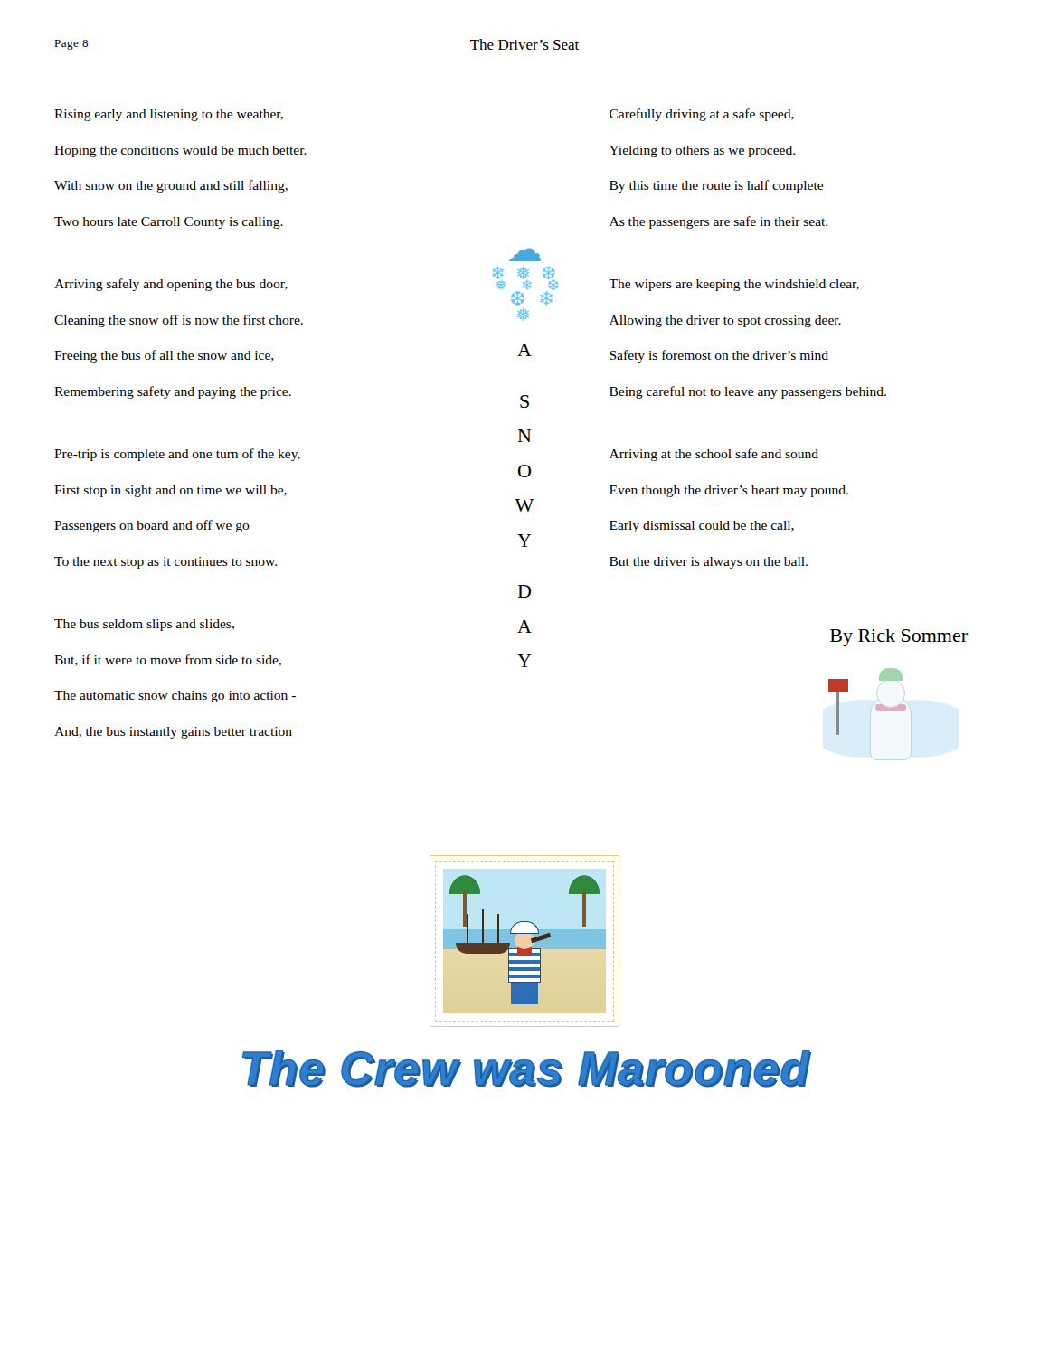Page 8 The Driver’s Seat
Rising early and listening to the weather,
Hoping the conditions would be much better.
With snow on the ground and still falling,
Two hours late Carroll County is calling.
Arriving safely and opening the bus door,
Cleaning the snow off is now the first chore.
Freeing the bus of all the snow and ice,
Remembering safety and paying the price.
Pre-trip is complete and one turn of the key,
First stop in sight and on time we will be,
Passengers on board and off we go
To the next stop as it continues to snow.
The bus seldom slips and slides,
But, if it were to move from side to side,
The automatic snow chains go into action -
And, the bus instantly gains better traction
☁ ❄ ❅ ❆ ❅ ❄ ❆ ❆ ❄ ❅
A S N O W Y D A Y
Carefully driving at a safe speed,
Yielding to others as we proceed.
By this time the route is half complete
As the passengers are safe in their seat.
The wipers are keeping the windshield clear,
Allowing the driver to spot crossing deer.
Safety is foremost on the driver’s mind
Being careful not to leave any passengers behind.
Arriving at the school safe and sound
Even though the driver’s heart may pound.
Early dismissal could be the call,
But the driver is always on the ball.
By Rick Sommer
The Crew was Marooned